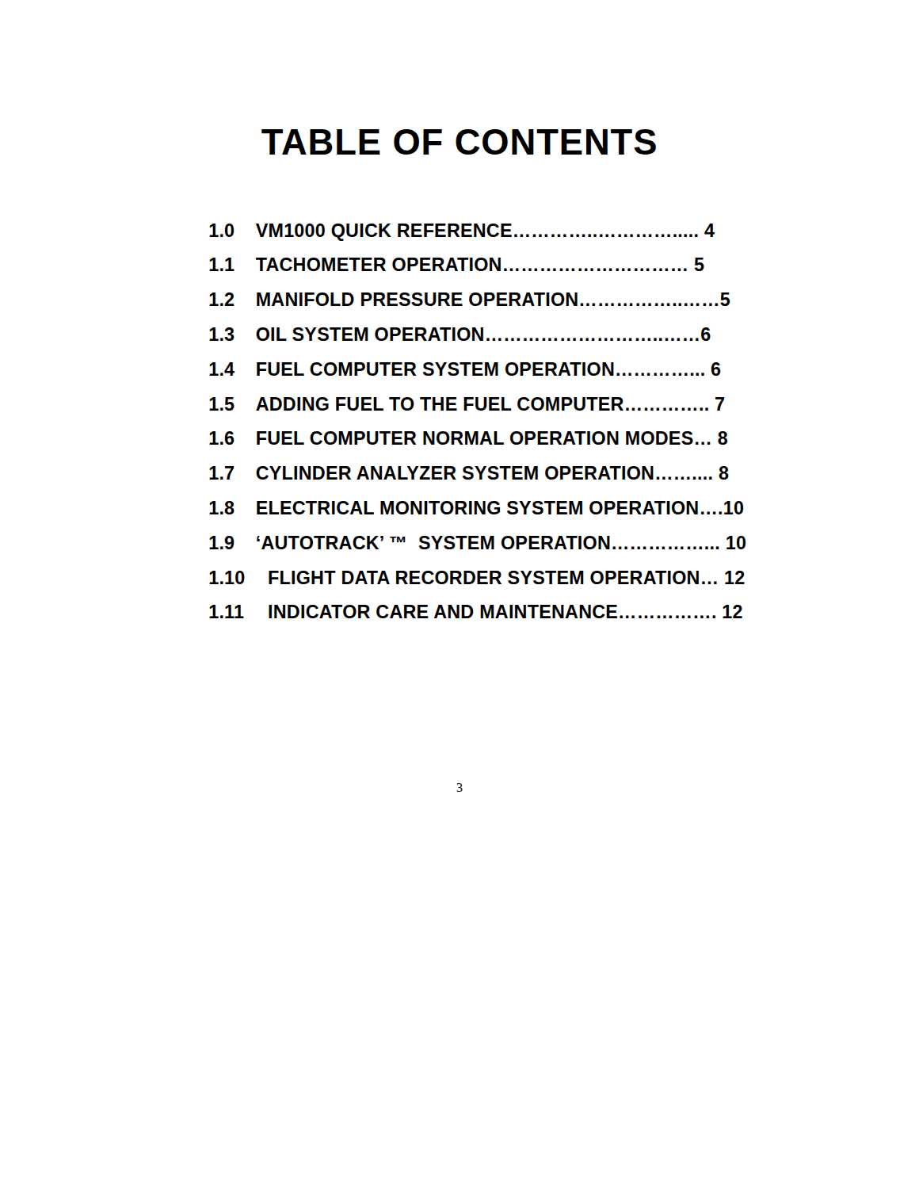TABLE OF CONTENTS
1.0 VM1000 QUICK REFERENCE…………..…………..... 4
1.1 TACHOMETER OPERATION………………………… 5
1.2 MANIFOLD PRESSURE OPERATION……………..……5
1.3 OIL SYSTEM OPERATION………………………..……6
1.4 FUEL COMPUTER SYSTEM OPERATION…………... 6
1.5 ADDING FUEL TO THE FUEL COMPUTER………….. 7
1.6 FUEL COMPUTER NORMAL OPERATION MODES… 8
1.7 CYLINDER ANALYZER SYSTEM OPERATION…….... 8
1.8 ELECTRICAL MONITORING SYSTEM OPERATION….10
1.9‘AUTOTRACK’ ™ SYSTEM OPERATION……………... 10
1.10 FLIGHT DATA RECORDER SYSTEM OPERATION… 12
1.11 INDICATOR CARE AND MAINTENANCE……………. 12
3